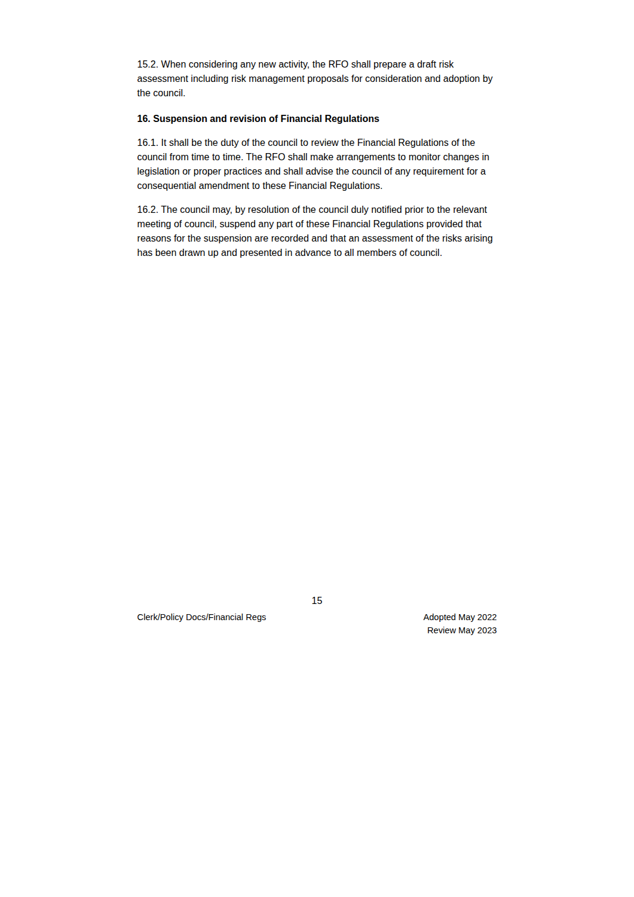15.2. When considering any new activity, the RFO shall prepare a draft risk assessment including risk management proposals for consideration and adoption by the council.
16. Suspension and revision of Financial Regulations
16.1. It shall be the duty of the council to review the Financial Regulations of the council from time to time. The RFO shall make arrangements to monitor changes in legislation or proper practices and shall advise the council of any requirement for a consequential amendment to these Financial Regulations.
16.2. The council may, by resolution of the council duly notified prior to the relevant meeting of council, suspend any part of these Financial Regulations provided that reasons for the suspension are recorded and that an assessment of the risks arising has been drawn up and presented in advance to all members of council.
15
Clerk/Policy Docs/Financial Regs
Adopted May 2022
Review May 2023